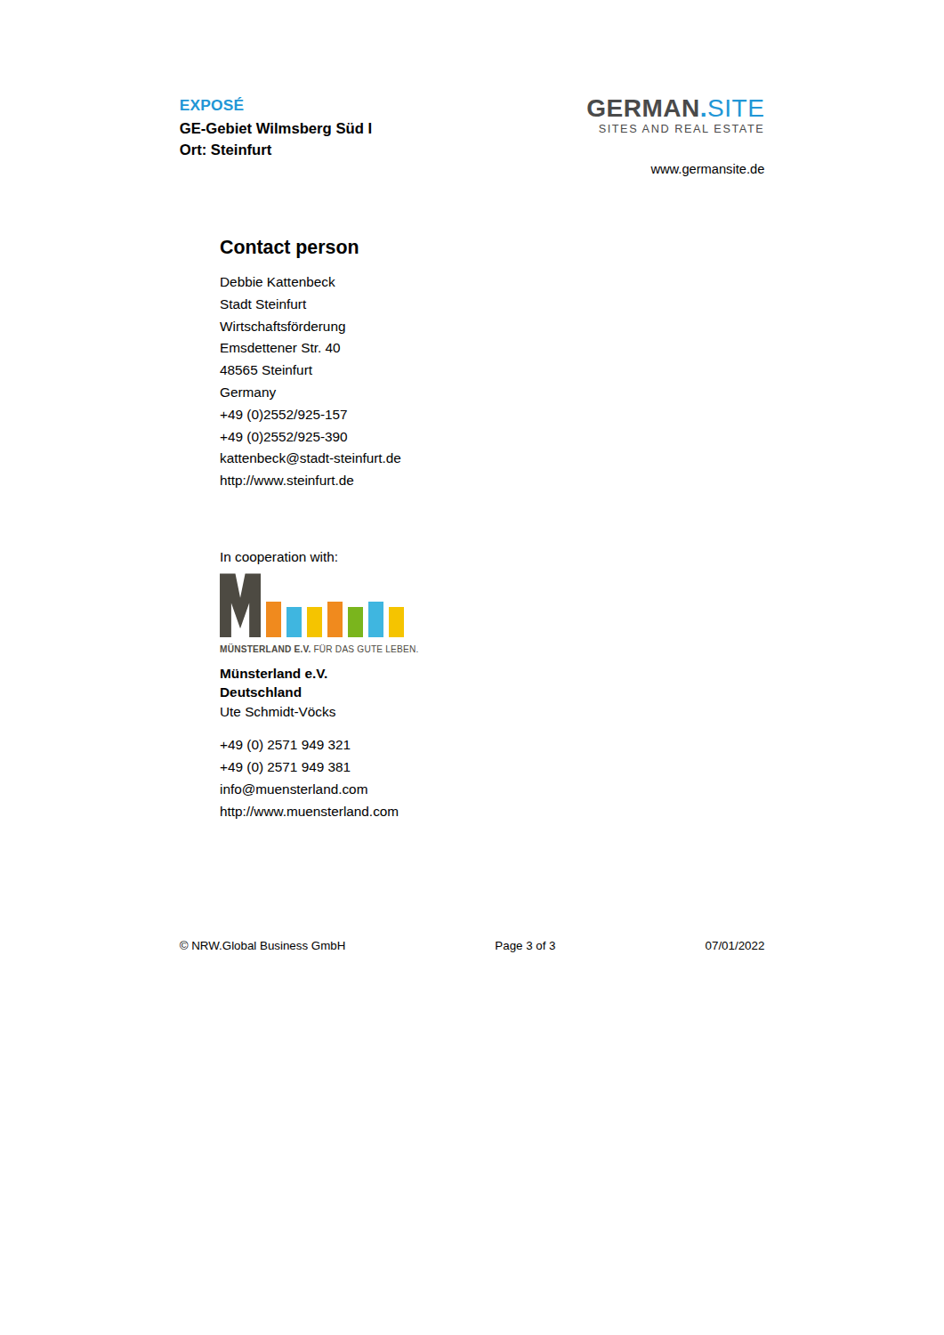EXPOSÉ
GE-Gebiet Wilmsberg Süd I
Ort: Steinfurt
GERMAN. SITE
SITES AND REAL ESTATE
www.germansite.de
Contact person
Debbie Kattenbeck
Stadt Steinfurt
Wirtschaftsförderung
Emsdettener Str. 40
48565 Steinfurt
Germany
+49 (0)2552/925-157
+49 (0)2552/925-390
kattenbeck@stadt-steinfurt.de
http://www.steinfurt.de
In cooperation with:
MÜNSTERLAND E.V. FÜR DAS GUTE LEBEN.
Münsterland e.V.
Deutschland
Ute Schmidt-Vöcks
+49 (0) 2571 949 321
+49 (0) 2571 949 381
info@muensterland.com
http://www.muensterland.com
© NRW.Global Business GmbH
Page 3 of 3
07/01/2022